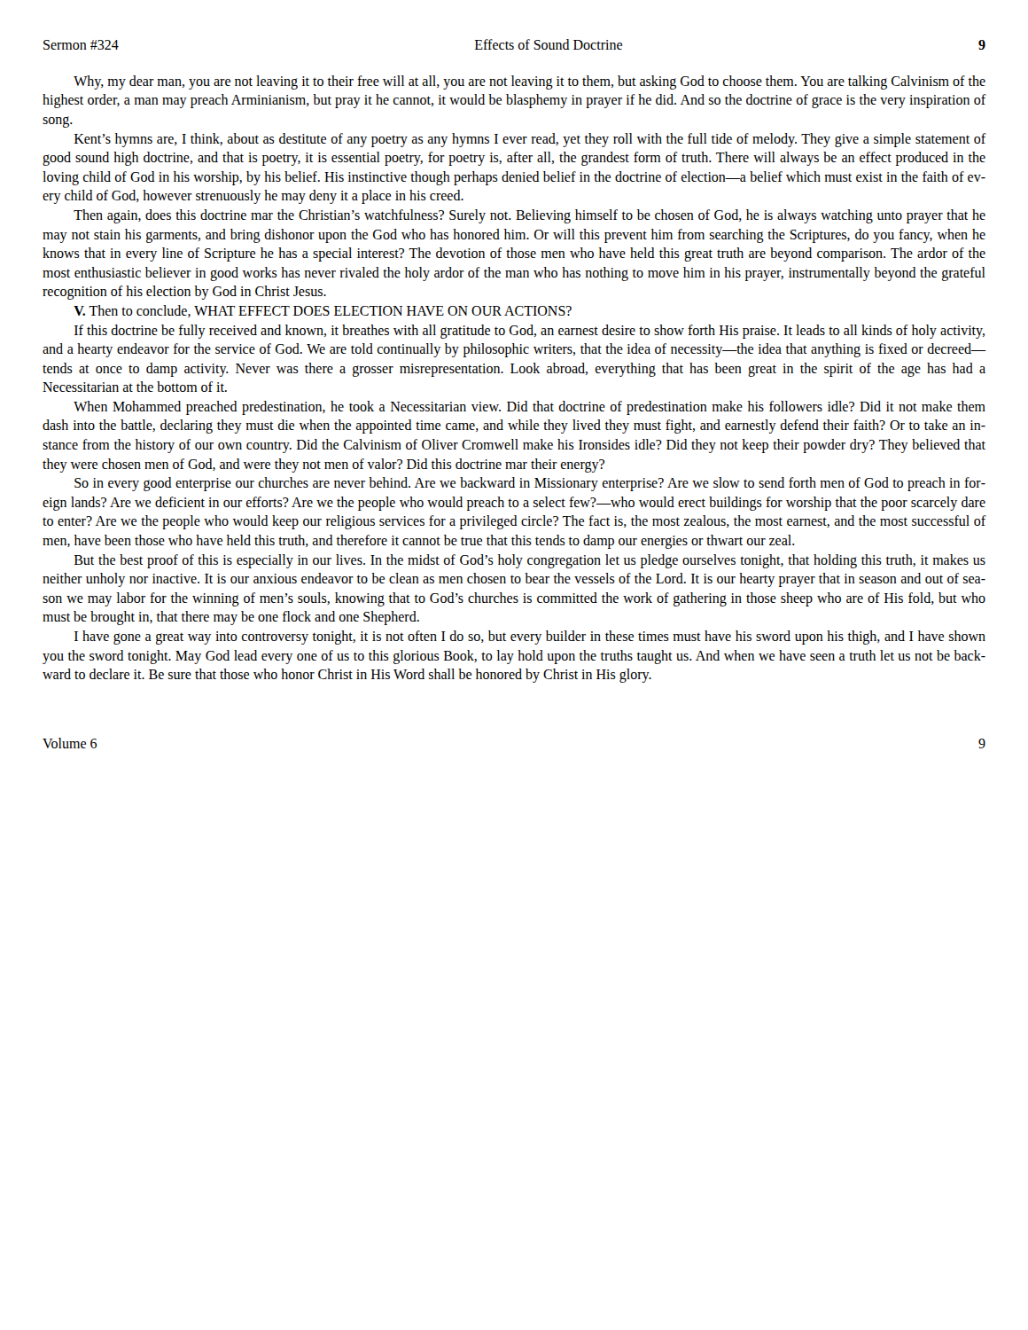Sermon #324 Effects of Sound Doctrine 9
Why, my dear man, you are not leaving it to their free will at all, you are not leaving it to them, but asking God to choose them. You are talking Calvinism of the highest order, a man may preach Arminianism, but pray it he cannot, it would be blasphemy in prayer if he did. And so the doctrine of grace is the very inspiration of song.
Kent’s hymns are, I think, about as destitute of any poetry as any hymns I ever read, yet they roll with the full tide of melody. They give a simple statement of good sound high doctrine, and that is poetry, it is essential poetry, for poetry is, after all, the grandest form of truth. There will always be an effect produced in the loving child of God in his worship, by his belief. His instinctive though perhaps denied belief in the doctrine of election—a belief which must exist in the faith of every child of God, however strenuously he may deny it a place in his creed.
Then again, does this doctrine mar the Christian’s watchfulness? Surely not. Believing himself to be chosen of God, he is always watching unto prayer that he may not stain his garments, and bring dishonor upon the God who has honored him. Or will this prevent him from searching the Scriptures, do you fancy, when he knows that in every line of Scripture he has a special interest? The devotion of those men who have held this great truth are beyond comparison. The ardor of the most enthusiastic believer in good works has never rivaled the holy ardor of the man who has nothing to move him in his prayer, instrumentally beyond the grateful recognition of his election by God in Christ Jesus.
V. Then to conclude, WHAT EFFECT DOES ELECTION HAVE ON OUR ACTIONS?
If this doctrine be fully received and known, it breathes with all gratitude to God, an earnest desire to show forth His praise. It leads to all kinds of holy activity, and a hearty endeavor for the service of God. We are told continually by philosophic writers, that the idea of necessity—the idea that anything is fixed or decreed—tends at once to damp activity. Never was there a grosser misrepresentation. Look abroad, everything that has been great in the spirit of the age has had a Necessitarian at the bottom of it.
When Mohammed preached predestination, he took a Necessitarian view. Did that doctrine of predestination make his followers idle? Did it not make them dash into the battle, declaring they must die when the appointed time came, and while they lived they must fight, and earnestly defend their faith? Or to take an instance from the history of our own country. Did the Calvinism of Oliver Cromwell make his Ironsides idle? Did they not keep their powder dry? They believed that they were chosen men of God, and were they not men of valor? Did this doctrine mar their energy?
So in every good enterprise our churches are never behind. Are we backward in Missionary enterprise? Are we slow to send forth men of God to preach in foreign lands? Are we deficient in our efforts? Are we the people who would preach to a select few?—who would erect buildings for worship that the poor scarcely dare to enter? Are we the people who would keep our religious services for a privileged circle? The fact is, the most zealous, the most earnest, and the most successful of men, have been those who have held this truth, and therefore it cannot be true that this tends to damp our energies or thwart our zeal.
But the best proof of this is especially in our lives. In the midst of God’s holy congregation let us pledge ourselves tonight, that holding this truth, it makes us neither unholy nor inactive. It is our anxious endeavor to be clean as men chosen to bear the vessels of the Lord. It is our hearty prayer that in season and out of season we may labor for the winning of men’s souls, knowing that to God’s churches is committed the work of gathering in those sheep who are of His fold, but who must be brought in, that there may be one flock and one Shepherd.
I have gone a great way into controversy tonight, it is not often I do so, but every builder in these times must have his sword upon his thigh, and I have shown you the sword tonight. May God lead every one of us to this glorious Book, to lay hold upon the truths taught us. And when we have seen a truth let us not be backward to declare it. Be sure that those who honor Christ in His Word shall be honored by Christ in His glory.
Volume 6 9